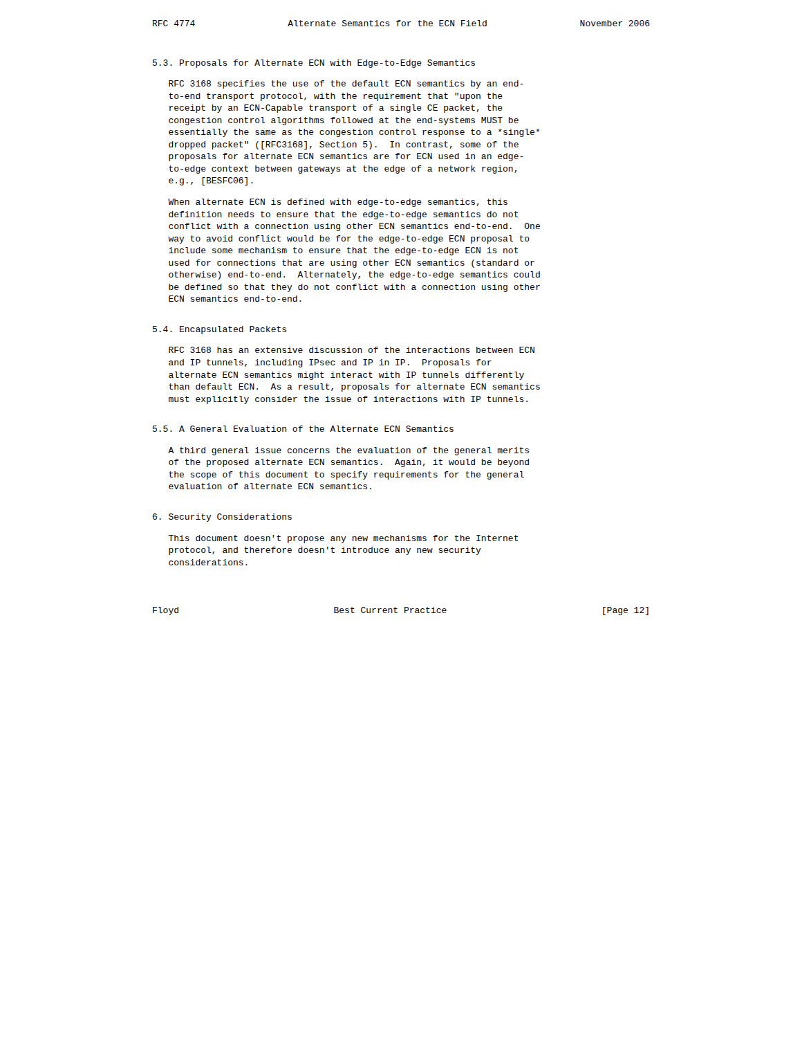RFC 4774 Alternate Semantics for the ECN Field November 2006
5.3. Proposals for Alternate ECN with Edge-to-Edge Semantics
RFC 3168 specifies the use of the default ECN semantics by an end- to-end transport protocol, with the requirement that "upon the receipt by an ECN-Capable transport of a single CE packet, the congestion control algorithms followed at the end-systems MUST be essentially the same as the congestion control response to a *single* dropped packet" ([RFC3168], Section 5). In contrast, some of the proposals for alternate ECN semantics are for ECN used in an edge- to-edge context between gateways at the edge of a network region, e.g., [BESFC06].
When alternate ECN is defined with edge-to-edge semantics, this definition needs to ensure that the edge-to-edge semantics do not conflict with a connection using other ECN semantics end-to-end. One way to avoid conflict would be for the edge-to-edge ECN proposal to include some mechanism to ensure that the edge-to-edge ECN is not used for connections that are using other ECN semantics (standard or otherwise) end-to-end. Alternately, the edge-to-edge semantics could be defined so that they do not conflict with a connection using other ECN semantics end-to-end.
5.4. Encapsulated Packets
RFC 3168 has an extensive discussion of the interactions between ECN and IP tunnels, including IPsec and IP in IP. Proposals for alternate ECN semantics might interact with IP tunnels differently than default ECN. As a result, proposals for alternate ECN semantics must explicitly consider the issue of interactions with IP tunnels.
5.5. A General Evaluation of the Alternate ECN Semantics
A third general issue concerns the evaluation of the general merits of the proposed alternate ECN semantics. Again, it would be beyond the scope of this document to specify requirements for the general evaluation of alternate ECN semantics.
6. Security Considerations
This document doesn't propose any new mechanisms for the Internet protocol, and therefore doesn't introduce any new security considerations.
Floyd Best Current Practice [Page 12]